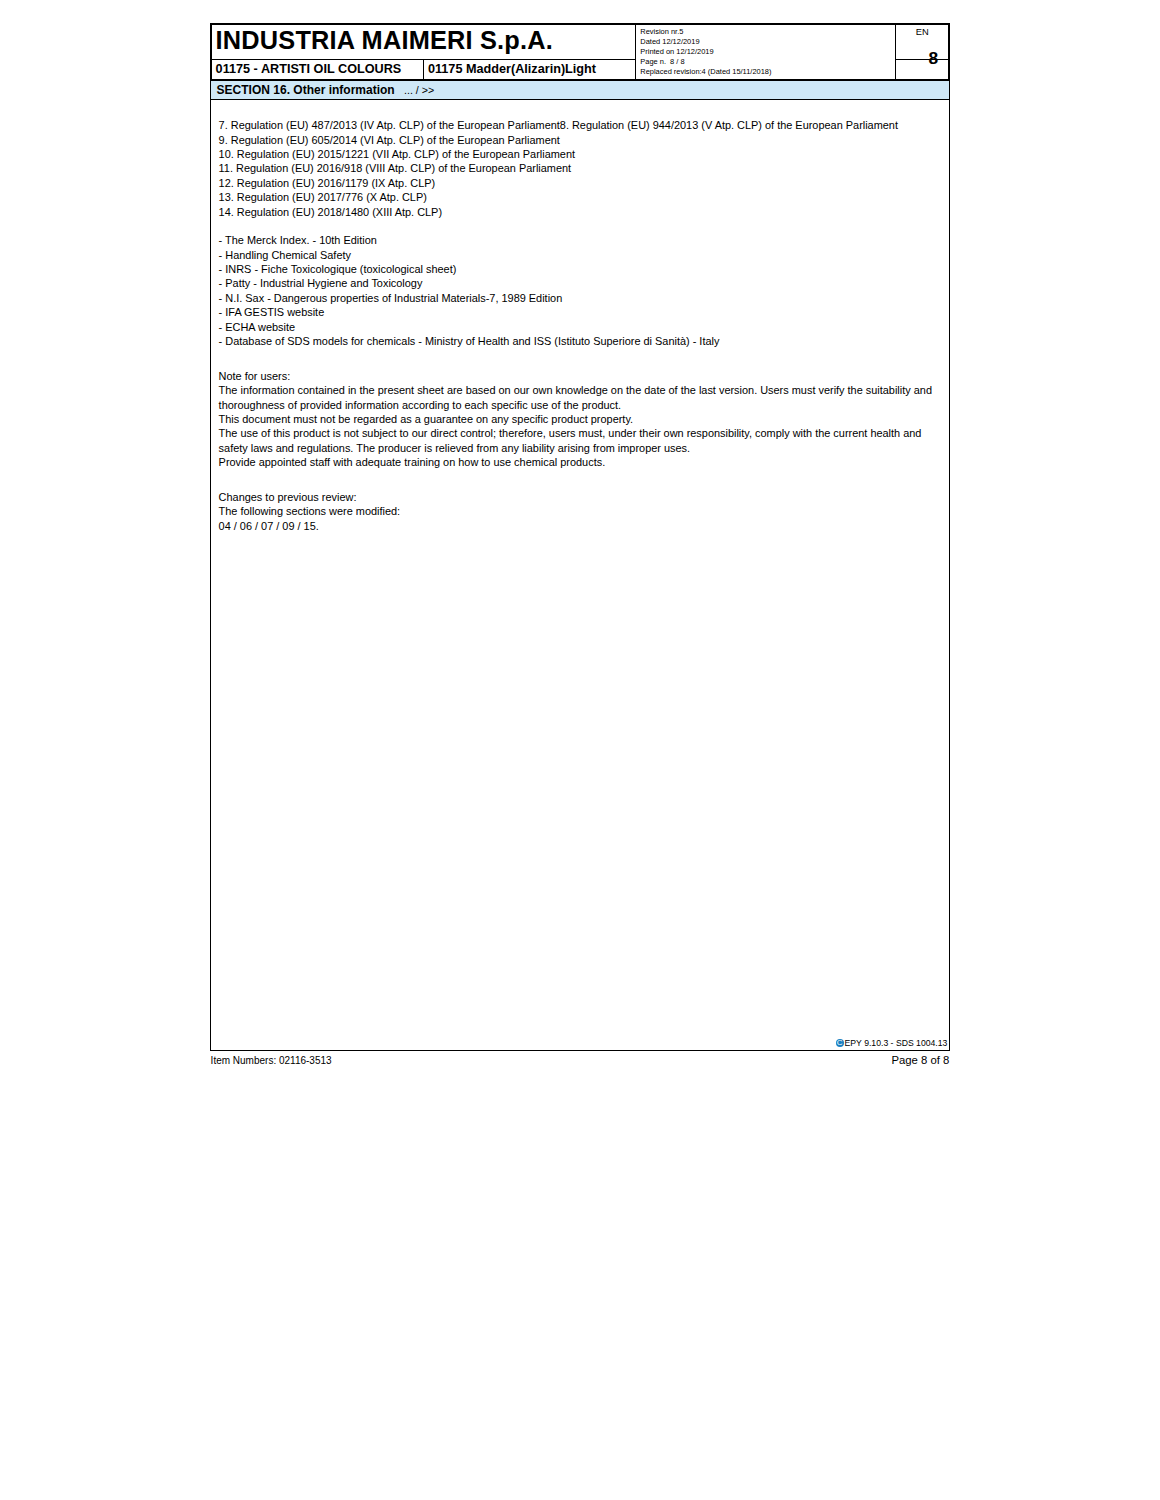| INDUSTRIA MAIMERI S.p.A. | Revision nr.5 Dated 12/12/2019 Printed on 12/12/2019 Page n. 8 / 8 Replaced revision:4 (Dated 15/11/2018) | EN |
| 01175 - ARTISTI OIL COLOURS | 01175 Madder(Alizarin)Light | |
8
SECTION 16. Other information ... / >>
7. Regulation (EU) 487/2013 (IV Atp. CLP) of the European Parliament8. Regulation (EU) 944/2013 (V Atp. CLP) of the European Parliament
9. Regulation (EU) 605/2014 (VI Atp. CLP) of the European Parliament
10. Regulation (EU) 2015/1221 (VII Atp. CLP) of the European Parliament
11. Regulation (EU) 2016/918 (VIII Atp. CLP) of the European Parliament
12. Regulation (EU) 2016/1179 (IX Atp. CLP)
13. Regulation (EU) 2017/776 (X Atp. CLP)
14. Regulation (EU) 2018/1480 (XIII Atp. CLP)
- The Merck Index. - 10th Edition
- Handling Chemical Safety
- INRS - Fiche Toxicologique (toxicological sheet)
- Patty - Industrial Hygiene and Toxicology
- N.I. Sax - Dangerous properties of Industrial Materials-7, 1989 Edition
- IFA GESTIS website
- ECHA website
- Database of SDS models for chemicals - Ministry of Health and ISS (Istituto Superiore di Sanità) - Italy
Note for users:
The information contained in the present sheet are based on our own knowledge on the date of the last version. Users must verify the suitability and thoroughness of provided information according to each specific use of the product.
This document must not be regarded as a guarantee on any specific product property.
The use of this product is not subject to our direct control; therefore, users must, under their own responsibility, comply with the current health and safety laws and regulations. The producer is relieved from any liability arising from improper uses.
Provide appointed staff with adequate training on how to use chemical products.
Changes to previous review:
The following sections were modified:
04 / 06 / 07 / 09 / 15.
CEPY 9.10.3 - SDS 1004.13
Item Numbers: 02116-3513
Page 8 of 8